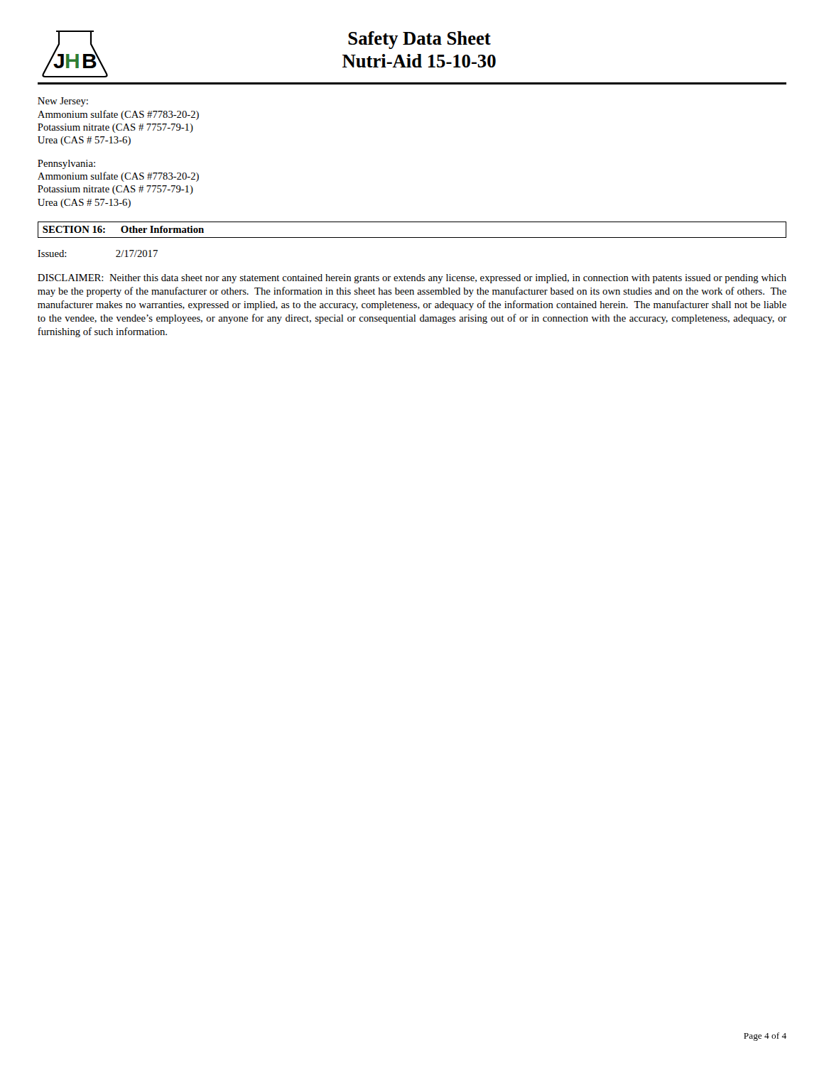J H B
Safety Data Sheet
Nutri-Aid 15-10-30
New Jersey:
Ammonium sulfate (CAS #7783-20-2)
Potassium nitrate (CAS # 7757-79-1)
Urea (CAS # 57-13-6)
Pennsylvania:
Ammonium sulfate (CAS #7783-20-2)
Potassium nitrate (CAS # 7757-79-1)
Urea (CAS # 57-13-6)
SECTION 16: Other Information
Issued: 2/17/2017
DISCLAIMER: Neither this data sheet nor any statement contained herein grants or extends any license, expressed or implied, in connection with patents issued or pending which may be the property of the manufacturer or others. The information in this sheet has been assembled by the manufacturer based on its own studies and on the work of others. The manufacturer makes no warranties, expressed or implied, as to the accuracy, completeness, or adequacy of the information contained herein. The manufacturer shall not be liable to the vendee, the vendee’s employees, or anyone for any direct, special or consequential damages arising out of or in connection with the accuracy, completeness, adequacy, or furnishing of such information.
Page 4 of 4